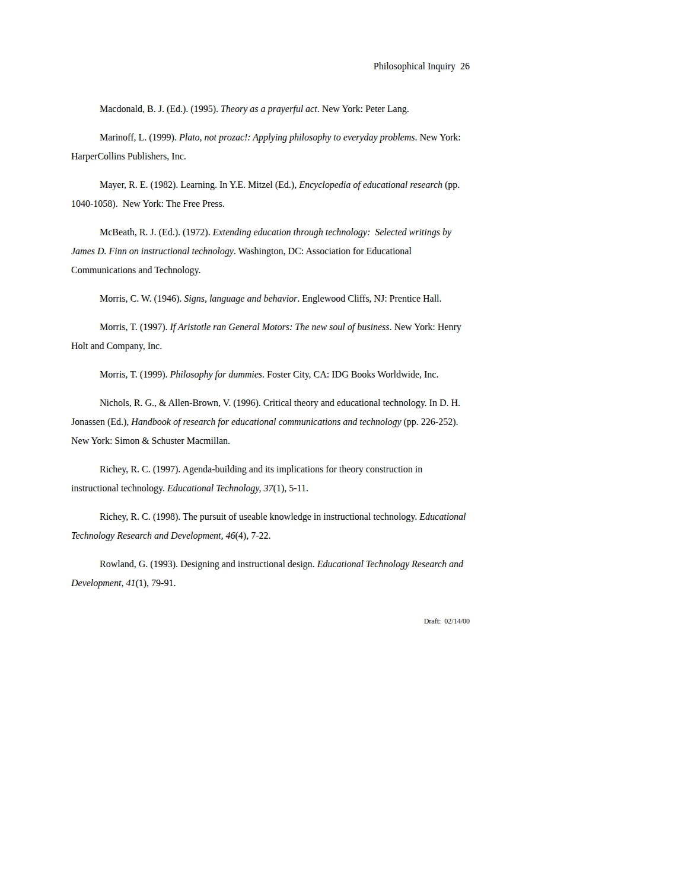Philosophical Inquiry 26
Macdonald, B. J. (Ed.). (1995). Theory as a prayerful act. New York: Peter Lang.
Marinoff, L. (1999). Plato, not prozac!: Applying philosophy to everyday problems. New York: HarperCollins Publishers, Inc.
Mayer, R. E. (1982). Learning. In Y.E. Mitzel (Ed.), Encyclopedia of educational research (pp. 1040-1058). New York: The Free Press.
McBeath, R. J. (Ed.). (1972). Extending education through technology: Selected writings by James D. Finn on instructional technology. Washington, DC: Association for Educational Communications and Technology.
Morris, C. W. (1946). Signs, language and behavior. Englewood Cliffs, NJ: Prentice Hall.
Morris, T. (1997). If Aristotle ran General Motors: The new soul of business. New York: Henry Holt and Company, Inc.
Morris, T. (1999). Philosophy for dummies. Foster City, CA: IDG Books Worldwide, Inc.
Nichols, R. G., & Allen-Brown, V. (1996). Critical theory and educational technology. In D. H. Jonassen (Ed.), Handbook of research for educational communications and technology (pp. 226-252). New York: Simon & Schuster Macmillan.
Richey, R. C. (1997). Agenda-building and its implications for theory construction in instructional technology. Educational Technology, 37(1), 5-11.
Richey, R. C. (1998). The pursuit of useable knowledge in instructional technology. Educational Technology Research and Development, 46(4), 7-22.
Rowland, G. (1993). Designing and instructional design. Educational Technology Research and Development, 41(1), 79-91.
Draft: 02/14/00